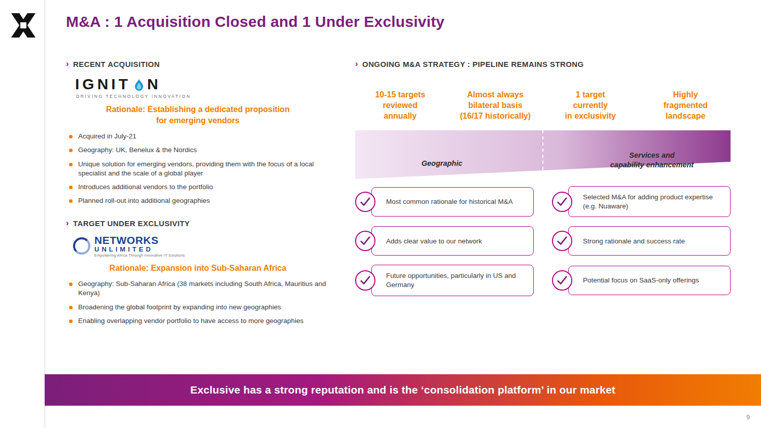M&A : 1 Acquisition Closed and 1 Under Exclusivity
›RECENT ACQUISITION
IGNIT N
DRIVING TECHNOLOGY INNOVATION
Rationale: Establishing a dedicated proposition
for emerging vendors
Acquired in July-21
Geography: UK, Benelux & the Nordics
Unique solution for emerging vendors, providing them with the focus of a local specialist and the scale of a global player
Introduces additional vendors to the portfolio
Planned roll-out into additional geographies
›TARGET UNDER EXCLUSIVITY
NETWORKS
UNLIMITED
Empowering Africa Through Innovative IT Solutions
Rationale: Expansion into Sub-Saharan Africa
Geography: Sub-Saharan Africa (38 markets including South Africa, Mauritius and Kenya)
Broadening the global footprint by expanding into new geographies
Enabling overlapping vendor portfolio to have access to more geographies
›ONGOING M&A STRATEGY : PIPELINE REMAINS STRONG
10-15 targets
reviewed
annually
Almost always
bilateral basis
(16/17 historically)
1 target
currently
in exclusivity
Highly
fragmented
landscape
Geographic
Services and
capability enhancement
Most common rationale for historical M&A
Selected M&A for adding product expertise (e.g. Nuaware)
Adds clear value to our network
Strong rationale and success rate
Future opportunities, particularly in US and Germany
Potential focus on SaaS-only offerings
Exclusive has a strong reputation and is the ‘consolidation platform’ in our market
9